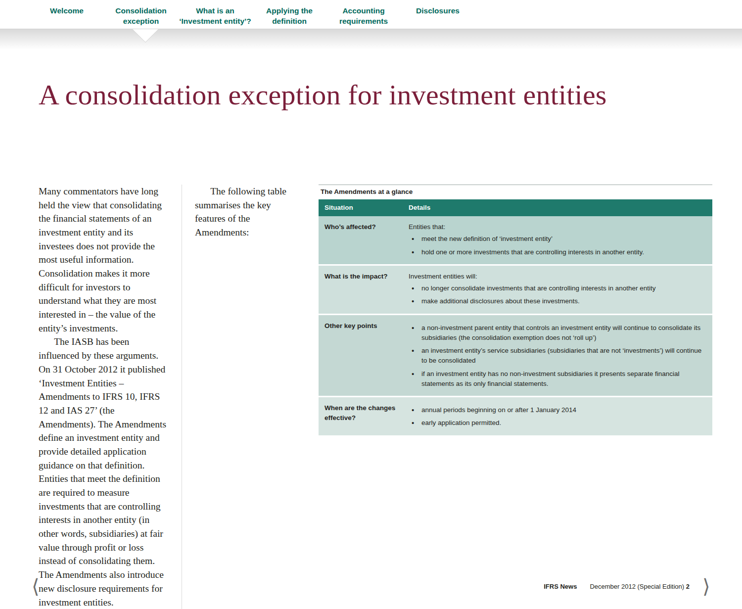Welcome
Consolidation exception
What is an‘Investment entity’?
Applying the definition
Accounting requirements
Disclosures
A consolidation exception for investment entities
Many commentators have long held the view that consolidating the financial statements of an investment entity and its investees does not provide the most useful information. Consolidation makes it more difficult for investors to understand what they are most interested in – the value of the entity’s investments.
The IASB has been influenced by these arguments. On 31 October 2012 it published ‘Investment Entities – Amendments to IFRS 10, IFRS 12 and IAS 27’ (the Amendments). The Amendments define an investment entity and provide detailed application guidance on that definition. Entities that meet the definition are required to measure investments that are controlling interests in another entity (in other words, subsidiaries) at fair value through profit or loss instead of consolidating them. The Amendments also introduce new disclosure requirements for investment entities.
The following table summarises the key features of the Amendments:
The Amendments at a glance
| Situation | Details |
| --- | --- |
| Who’s affected? | Entities that: meet the new definition of ‘investment entity’ hold one or more investments that are controlling interests in another entity. |
| What is the impact? | Investment entities will: no longer consolidate investments that are controlling interests in another entity make additional disclosures about these investments. |
| Other key points | a non-investment parent entity that controls an investment entity will continue to consolidate its subsidiaries (the consolidation exemption does not ‘roll up’) an investment entity’s service subsidiaries (subsidiaries that are not ‘investments’) will continue to be consolidated if an investment entity has no non-investment subsidiaries it presents separate financial statements as its only financial statements. |
| When are the changes effective? | annual periods beginning on or after 1 January 2014 early application permitted. |
⟨
IFRS News December 2012 (Special Edition) 2
⟩